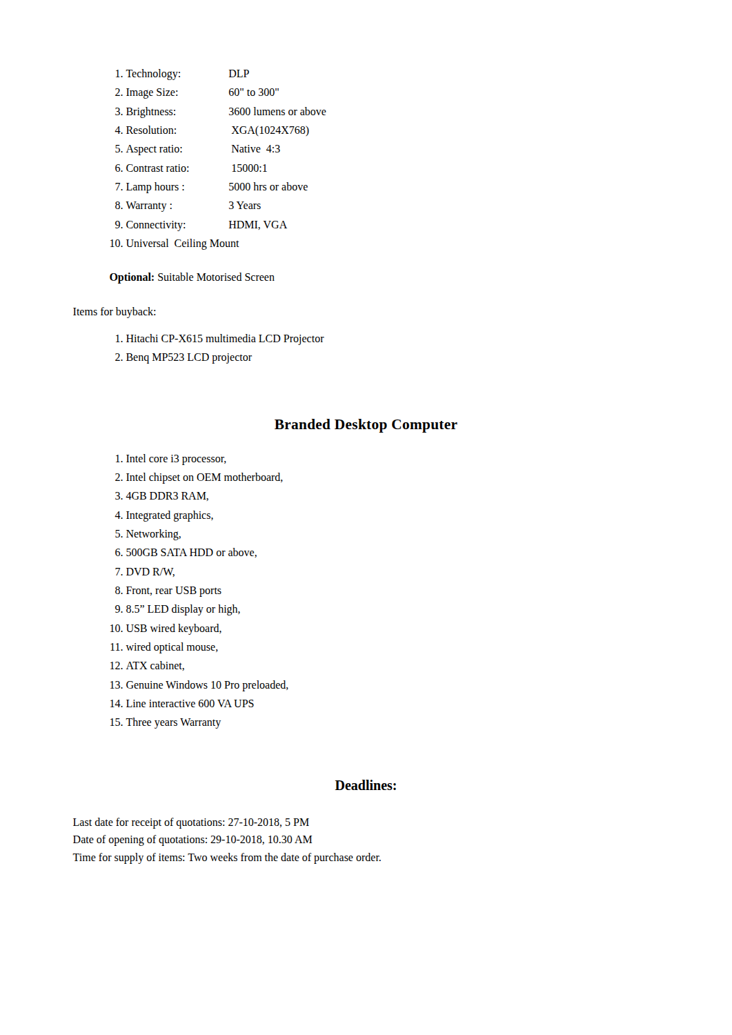Technology: DLP
Image Size: 60" to 300"
Brightness: 3600 lumens or above
Resolution: XGA(1024X768)
Aspect ratio: Native 4:3
Contrast ratio: 15000:1
Lamp hours : 5000 hrs or above
Warranty : 3 Years
Connectivity: HDMI, VGA
Universal Ceiling Mount
Optional: Suitable Motorised Screen
Items for buyback:
Hitachi CP-X615 multimedia LCD Projector
Benq MP523 LCD projector
Branded Desktop Computer
Intel core i3 processor,
Intel chipset on OEM motherboard,
4GB DDR3 RAM,
Integrated graphics,
Networking,
500GB SATA HDD or above,
DVD R/W,
Front, rear USB ports
8.5” LED display or high,
USB wired keyboard,
wired optical mouse,
ATX cabinet,
Genuine Windows 10 Pro preloaded,
Line interactive 600 VA UPS
Three years Warranty
Deadlines:
Last date for receipt of quotations: 27-10-2018, 5 PM
Date of opening of quotations: 29-10-2018, 10.30 AM
Time for supply of items: Two weeks from the date of purchase order.